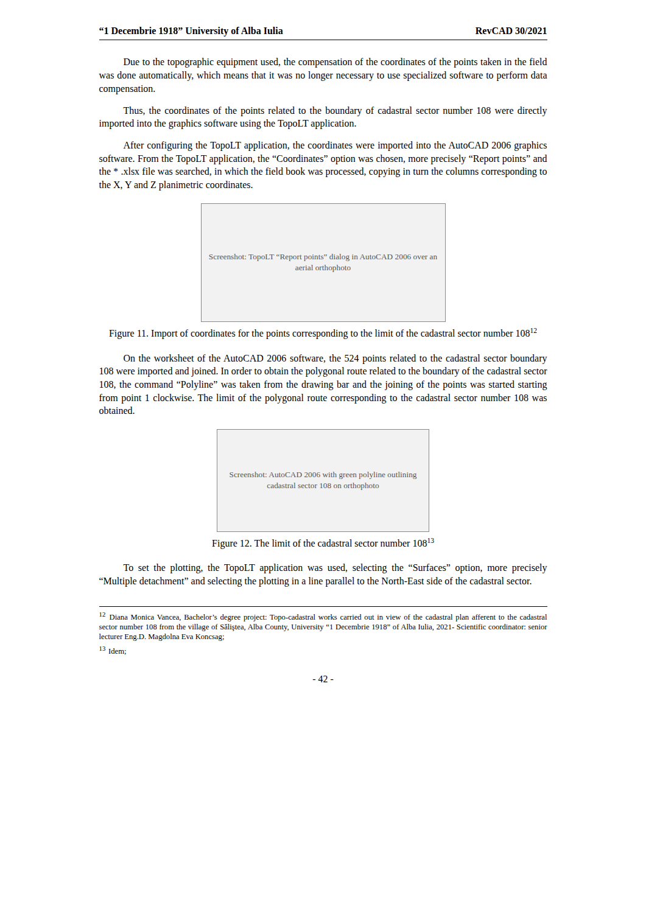“1 Decembrie 1918” University of Alba Iulia
RevCAD 30/2021
Due to the topographic equipment used, the compensation of the coordinates of the points taken in the field was done automatically, which means that it was no longer necessary to use specialized software to perform data compensation.
Thus, the coordinates of the points related to the boundary of cadastral sector number 108 were directly imported into the graphics software using the TopoLT application.
After configuring the TopoLT application, the coordinates were imported into the AutoCAD 2006 graphics software. From the TopoLT application, the “Coordinates” option was chosen, more precisely “Report points” and the * .xlsx file was searched, in which the field book was processed, copying in turn the columns corresponding to the X, Y and Z planimetric coordinates.
Screenshot: TopoLT “Report points” dialog in AutoCAD 2006 over an aerial orthophoto
Figure 11. Import of coordinates for the points corresponding to the limit of the cadastral sector number 10812
On the worksheet of the AutoCAD 2006 software, the 524 points related to the cadastral sector boundary 108 were imported and joined. In order to obtain the polygonal route related to the boundary of the cadastral sector 108, the command “Polyline” was taken from the drawing bar and the joining of the points was started starting from point 1 clockwise. The limit of the polygonal route corresponding to the cadastral sector number 108 was obtained.
Screenshot: AutoCAD 2006 with green polyline outlining cadastral sector 108 on orthophoto
Figure 12. The limit of the cadastral sector number 10813
To set the plotting, the TopoLT application was used, selecting the “Surfaces” option, more precisely “Multiple detachment” and selecting the plotting in a line parallel to the North-East side of the cadastral sector.
12 Diana Monica Vancea, Bachelor’s degree project: Topo-cadastral works carried out in view of the cadastral plan afferent to the cadastral sector number 108 from the village of Săliştea, Alba County, University “1 Decembrie 1918” of Alba Iulia, 2021- Scientific coordinator: senior lecturer Eng.D. Magdolna Eva Koncsag;
13 Idem;
- 42 -